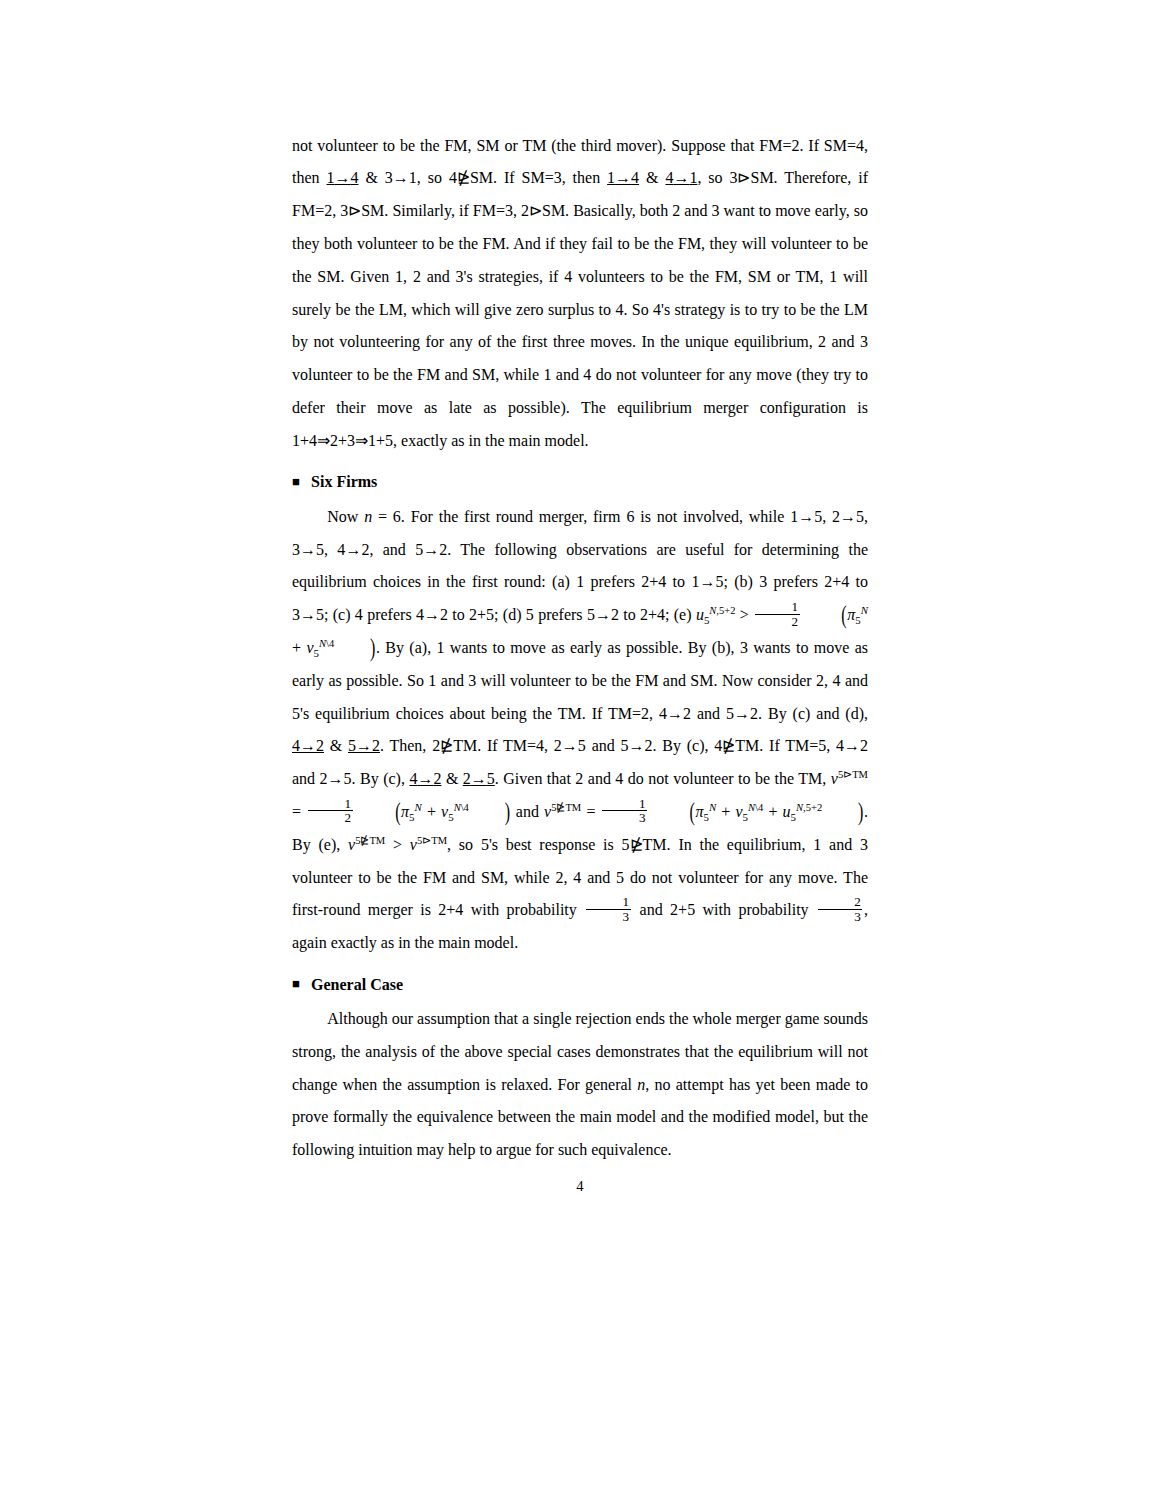not volunteer to be the FM, SM or TM (the third mover). Suppose that FM=2. If SM=4, then 1→4 & 3→1, so 4⋭SM. If SM=3, then 1→4 & 4→1, so 3⊳SM. Therefore, if FM=2, 3⊳SM. Similarly, if FM=3, 2⊳SM. Basically, both 2 and 3 want to move early, so they both volunteer to be the FM. And if they fail to be the FM, they will volunteer to be the SM. Given 1, 2 and 3's strategies, if 4 volunteers to be the FM, SM or TM, 1 will surely be the LM, which will give zero surplus to 4. So 4's strategy is to try to be the LM by not volunteering for any of the first three moves. In the unique equilibrium, 2 and 3 volunteer to be the FM and SM, while 1 and 4 do not volunteer for any move (they try to defer their move as late as possible). The equilibrium merger configuration is 1+4⇒2+3⇒1+5, exactly as in the main model.
■Six Firms
Now n = 6. For the first round merger, firm 6 is not involved, while 1→5, 2→5, 3→5, 4→2, and 5→2. The following observations are useful for determining the equilibrium choices in the first round: (a) 1 prefers 2+4 to 1→5; (b) 3 prefers 2+4 to 3→5; (c) 4 prefers 4→2 to 2+5; (d) 5 prefers 5→2 to 2+4; (e) u5N,5+2 > 12 (π5N + v5N\4). By (a), 1 wants to move as early as possible. By (b), 3 wants to move as early as possible. So 1 and 3 will volunteer to be the FM and SM. Now consider 2, 4 and 5's equilibrium choices about being the TM. If TM=2, 4→2 and 5→2. By (c) and (d), 4→2 & 5→2. Then, 2⋭TM. If TM=4, 2→5 and 5→2. By (c), 4⋭TM. If TM=5, 4→2 and 2→5. By (c), 4→2 & 2→5. Given that 2 and 4 do not volunteer to be the TM, v5⊳TM = 12 (π5N + v5N\4) and v5⋭TM = 13 (π5N + v5N\4 + u5N,5+2). By (e), v5⋭TM > v5⊳TM, so 5's best response is 5⋭TM. In the equilibrium, 1 and 3 volunteer to be the FM and SM, while 2, 4 and 5 do not volunteer for any move. The first-round merger is 2+4 with probability 13 and 2+5 with probability 23, again exactly as in the main model.
■General Case
Although our assumption that a single rejection ends the whole merger game sounds strong, the analysis of the above special cases demonstrates that the equilibrium will not change when the assumption is relaxed. For general n, no attempt has yet been made to prove formally the equivalence between the main model and the modified model, but the following intuition may help to argue for such equivalence.
4